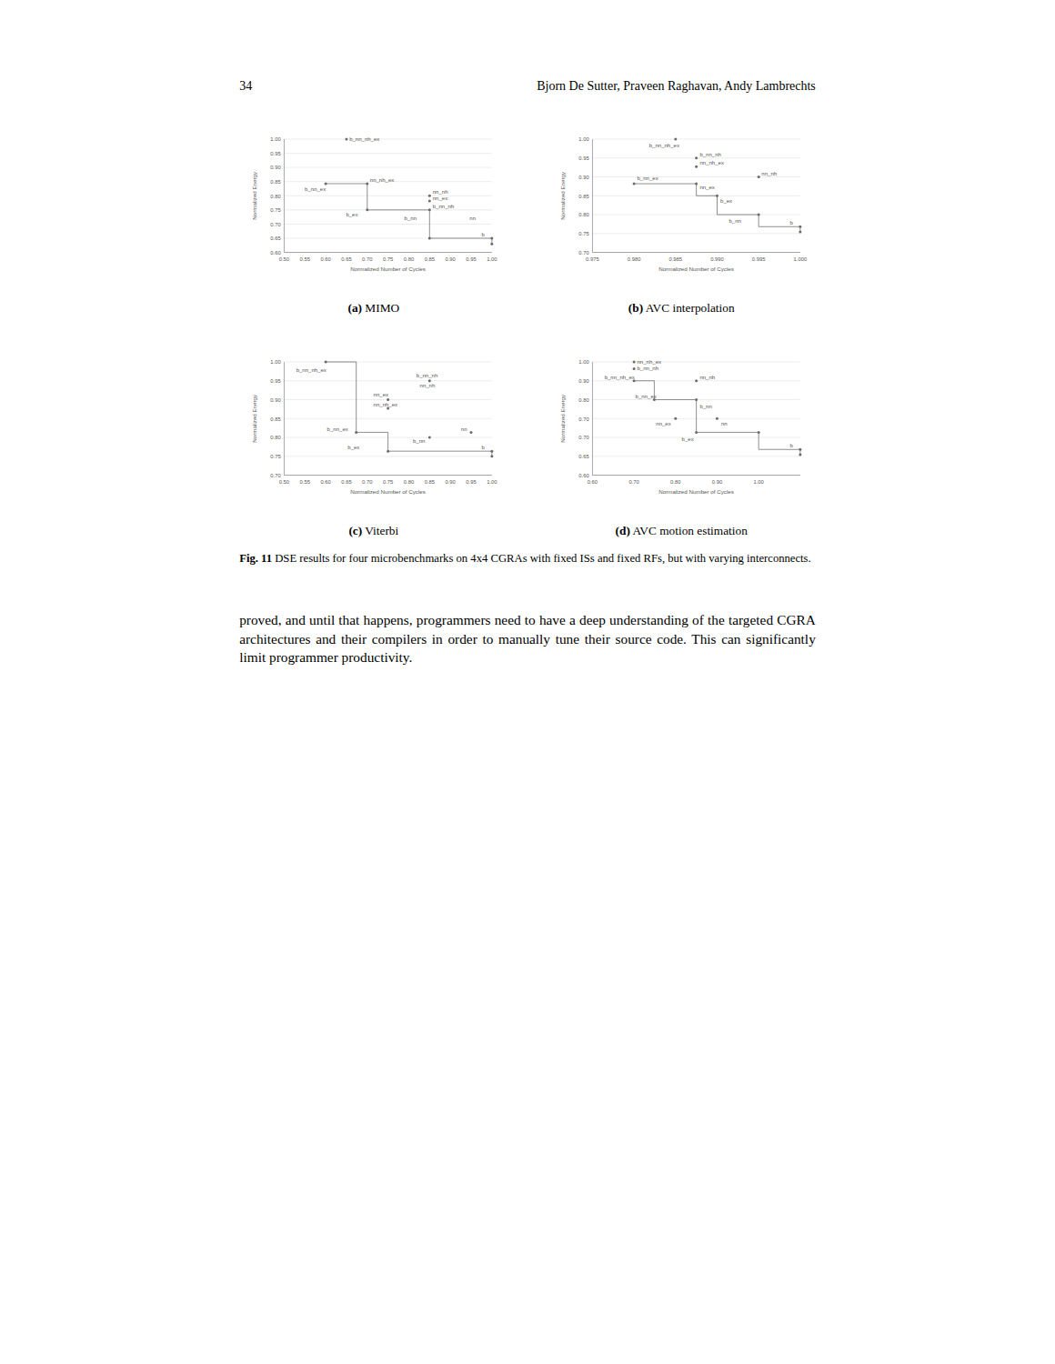34 Bjorn De Sutter, Praveen Raghavan, Andy Lambrechts
1.00 0.95 0.90 0.85 0.80 0.75 0.70 0.65 0.60 0.50 0.55 0.60 0.65 0.70 0.75 0.80 0.85 0.90 0.95 1.00 Normalized Number of Cycles Normalized Energy b_nn_nh_ex nn_nh_ex b_nn_ex b_ex nn_nh nn_ex b_nn_nh b_nn nn b
(a) MIMO
1.00 0.95 0.90 0.85 0.80 0.75 0.70 0.975 0.980 0.985 0.990 0.995 1.000 Normalized Number of Cycles Normalized Energy b_nn_nh_ex b_nn_nh nn_nh_ex b_nn_ex nn_ex nn_nh b_ex b_nn b
(b) AVC interpolation
1.00 0.95 0.90 0.85 0.80 0.75 0.70 0.50 0.55 0.60 0.65 0.70 0.75 0.80 0.85 0.90 0.95 1.00 Normalized Number of Cycles Normalized Energy b_nn_nh_ex b_nn_nh nn_nh nn_ex nn_nh_ex b_nn_ex b_ex b_nn nn b
(c) Viterbi
1.00 0.90 0.80 0.70 0.70 0.65 0.60 0.60 0.70 0.80 0.90 1.00 Normalized Number of Cycles Normalized Energy nn_nh_ex b_nn_nh b_nn_nh_ex nn_nh b_nn_ex b_nn nn_ex nn b_ex b
(d) AVC motion estimation
Fig. 11 DSE results for four microbenchmarks on 4x4 CGRAs with fixed ISs and fixed RFs, but with varying interconnects.
proved, and until that happens, programmers need to have a deep understanding of the targeted CGRA architectures and their compilers in order to manually tune their source code. This can significantly limit programmer productivity.